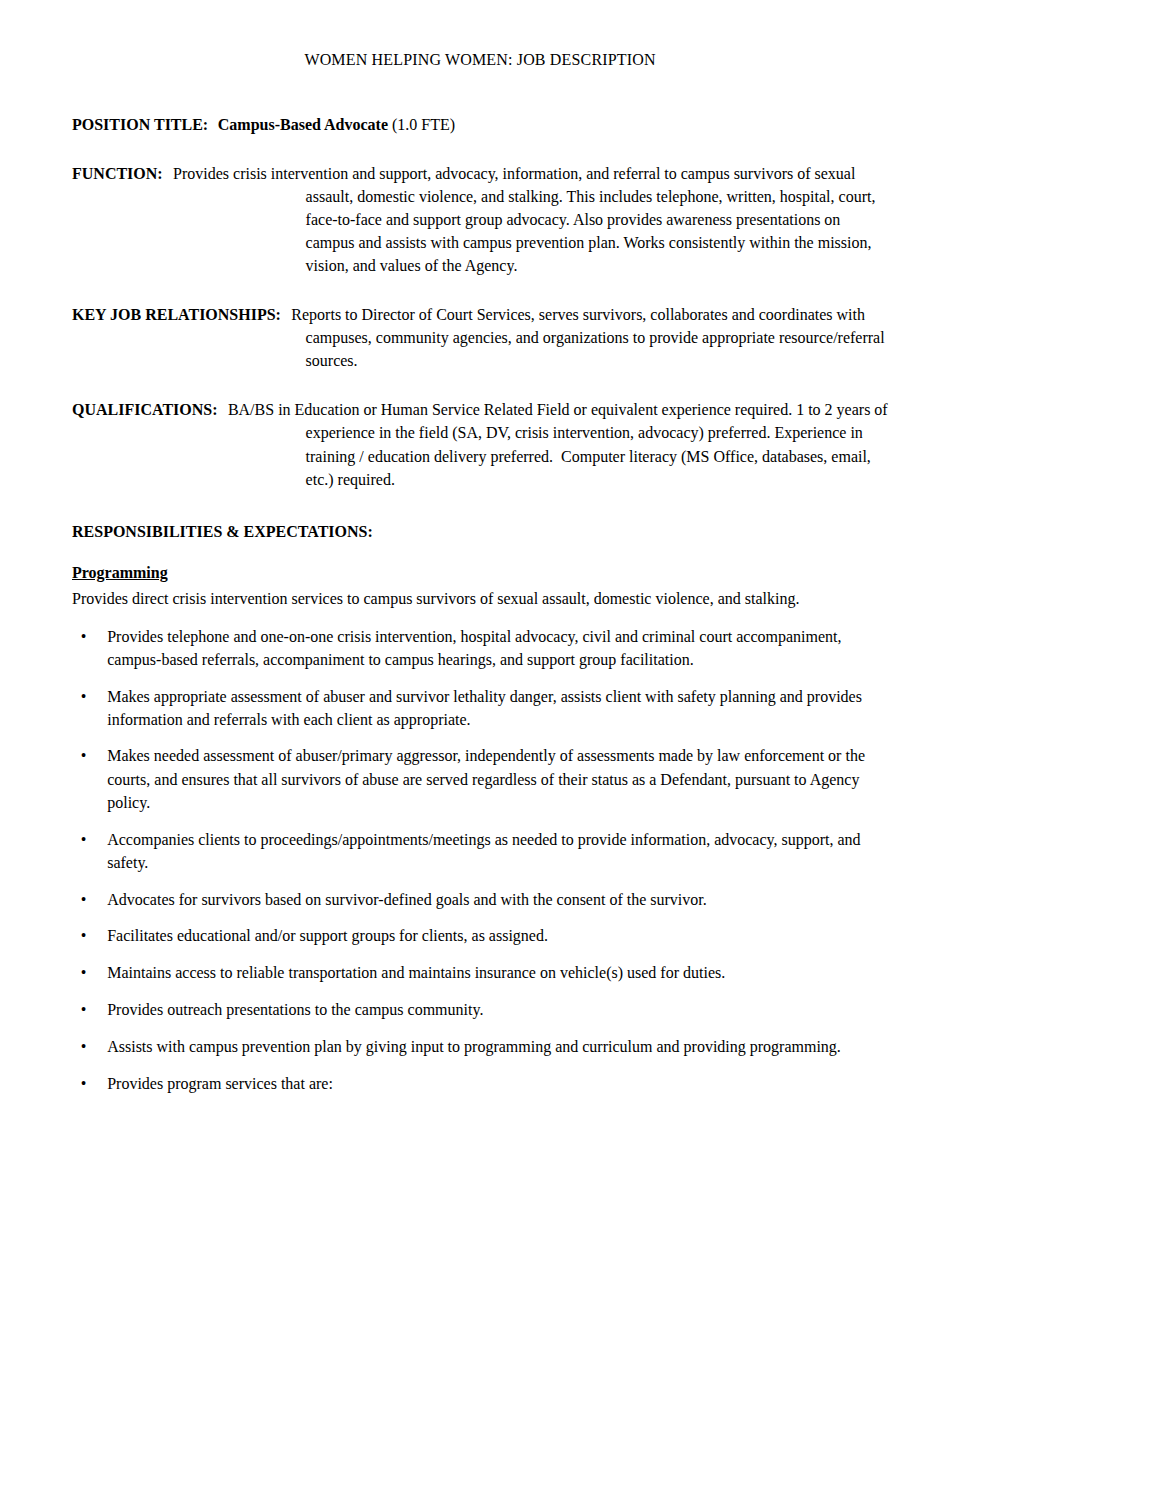WOMEN HELPING WOMEN: JOB DESCRIPTION
POSITION TITLE:
Campus-Based Advocate (1.0 FTE)
FUNCTION: Provides crisis intervention and support, advocacy, information, and referral to campus survivors of sexual assault, domestic violence, and stalking. This includes telephone, written, hospital, court, face-to-face and support group advocacy. Also provides awareness presentations on campus and assists with campus prevention plan. Works consistently within the mission, vision, and values of the Agency.
KEY JOB RELATIONSHIPS: Reports to Director of Court Services, serves survivors, collaborates and coordinates with campuses, community agencies, and organizations to provide appropriate resource/referral sources.
QUALIFICATIONS: BA/BS in Education or Human Service Related Field or equivalent experience required. 1 to 2 years of experience in the field (SA, DV, crisis intervention, advocacy) preferred. Experience in training / education delivery preferred. Computer literacy (MS Office, databases, email, etc.) required.
RESPONSIBILITIES & EXPECTATIONS:
Programming
Provides direct crisis intervention services to campus survivors of sexual assault, domestic violence, and stalking.
Provides telephone and one-on-one crisis intervention, hospital advocacy, civil and criminal court accompaniment, campus-based referrals, accompaniment to campus hearings, and support group facilitation.
Makes appropriate assessment of abuser and survivor lethality danger, assists client with safety planning and provides information and referrals with each client as appropriate.
Makes needed assessment of abuser/primary aggressor, independently of assessments made by law enforcement or the courts, and ensures that all survivors of abuse are served regardless of their status as a Defendant, pursuant to Agency policy.
Accompanies clients to proceedings/appointments/meetings as needed to provide information, advocacy, support, and safety.
Advocates for survivors based on survivor-defined goals and with the consent of the survivor.
Facilitates educational and/or support groups for clients, as assigned.
Maintains access to reliable transportation and maintains insurance on vehicle(s) used for duties.
Provides outreach presentations to the campus community.
Assists with campus prevention plan by giving input to programming and curriculum and providing programming.
Provides program services that are: